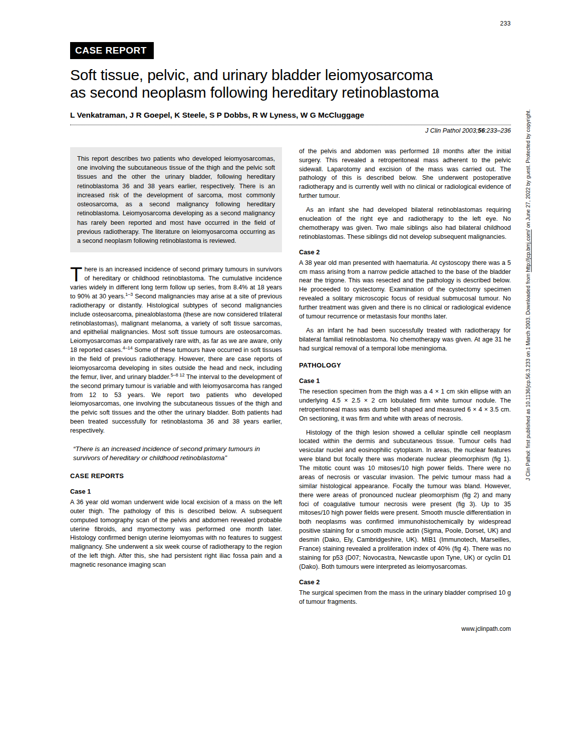233
J Clin Pathol: first published as 10.1136/jcp.56.3.233 on 1 March 2003. Downloaded from http://jcp.bmj.com/ on June 27, 2022 by guest. Protected by copyright.
CASE REPORT
Soft tissue, pelvic, and urinary bladder leiomyosarcoma
as second neoplasm following hereditary retinoblastoma
L Venkatraman, J R Goepel, K Steele, S P Dobbs, R W Lyness, W G McCluggage
J Clin Pathol 2003;56:233–236
This report describes two patients who developed leiomyosarcomas, one involving the subcutaneous tissue of the thigh and the pelvic soft tissues and the other the urinary bladder, following hereditary retinoblastoma 36 and 38 years earlier, respectively. There is an increased risk of the development of sarcoma, most commonly osteosarcoma, as a second malignancy following hereditary retinoblastoma. Leiomyosarcoma developing as a second malignancy has rarely been reported and most have occurred in the field of previous radiotherapy. The literature on leiomyosarcoma occurring as a second neoplasm following retinoblastoma is reviewed.
There is an increased incidence of second primary tumours in survivors of hereditary or childhood retinoblastoma. The cumulative incidence varies widely in different long term follow up series, from 8.4% at 18 years to 90% at 30 years.1–3 Second malignancies may arise at a site of previous radiotherapy or distantly. Histological subtypes of second malignancies include osteosarcoma, pinealoblastoma (these are now considered trilateral retinoblastomas), malignant melanoma, a variety of soft tissue sarcomas, and epithelial malignancies. Most soft tissue tumours are osteosarcomas. Leiomyosarcomas are comparatively rare with, as far as we are aware, only 18 reported cases.4–14 Some of these tumours have occurred in soft tissues in the field of previous radiotherapy. However, there are case reports of leiomyosarcoma developing in sites outside the head and neck, including the femur, liver, and urinary bladder.5–8 12 The interval to the development of the second primary tumour is variable and with leiomyosarcoma has ranged from 12 to 53 years. We report two patients who developed leiomyosarcomas, one involving the subcutaneous tissues of the thigh and the pelvic soft tissues and the other the urinary bladder. Both patients had been treated successfully for retinoblastoma 36 and 38 years earlier, respectively.
“There is an increased incidence of second primary tumours in survivors of hereditary or childhood retinoblastoma”
CASE REPORTS
Case 1
A 36 year old woman underwent wide local excision of a mass on the left outer thigh. The pathology of this is described below. A subsequent computed tomography scan of the pelvis and abdomen revealed probable uterine fibroids, and myomectomy was performed one month later. Histology confirmed benign uterine leiomyomas with no features to suggest malignancy. She underwent a six week course of radiotherapy to the region of the left thigh. After this, she had persistent right iliac fossa pain and a magnetic resonance imaging scan
of the pelvis and abdomen was performed 18 months after the initial surgery. This revealed a retroperitoneal mass adherent to the pelvic sidewall. Laparotomy and excision of the mass was carried out. The pathology of this is described below. She underwent postoperative radiotherapy and is currently well with no clinical or radiological evidence of further tumour.
As an infant she had developed bilateral retinoblastomas requiring enucleation of the right eye and radiotherapy to the left eye. No chemotherapy was given. Two male siblings also had bilateral childhood retinoblastomas. These siblings did not develop subsequent malignancies.
Case 2
A 38 year old man presented with haematuria. At cystoscopy there was a 5 cm mass arising from a narrow pedicle attached to the base of the bladder near the trigone. This was resected and the pathology is described below. He proceeded to cystectomy. Examination of the cystectomy specimen revealed a solitary microscopic focus of residual submucosal tumour. No further treatment was given and there is no clinical or radiological evidence of tumour recurrence or metastasis four months later.
As an infant he had been successfully treated with radiotherapy for bilateral familial retinoblastoma. No chemotherapy was given. At age 31 he had surgical removal of a temporal lobe meningioma.
PATHOLOGY
Case 1
The resection specimen from the thigh was a 4 × 1 cm skin ellipse with an underlying 4.5 × 2.5 × 2 cm lobulated firm white tumour nodule. The retroperitoneal mass was dumb bell shaped and measured 6 × 4 × 3.5 cm. On sectioning, it was firm and white with areas of necrosis.
Histology of the thigh lesion showed a cellular spindle cell neoplasm located within the dermis and subcutaneous tissue. Tumour cells had vesicular nuclei and eosinophilic cytoplasm. In areas, the nuclear features were bland but focally there was moderate nuclear pleomorphism (fig 1). The mitotic count was 10 mitoses/10 high power fields. There were no areas of necrosis or vascular invasion. The pelvic tumour mass had a similar histological appearance. Focally the tumour was bland. However, there were areas of pronounced nuclear pleomorphism (fig 2) and many foci of coagulative tumour necrosis were present (fig 3). Up to 35 mitoses/10 high power fields were present. Smooth muscle differentiation in both neoplasms was confirmed immunohistochemically by widespread positive staining for α smooth muscle actin (Sigma, Poole, Dorset, UK) and desmin (Dako, Ely, Cambridgeshire, UK). MIB1 (Immunotech, Marseilles, France) staining revealed a proliferation index of 40% (fig 4). There was no staining for p53 (D07; Novocastra, Newcastle upon Tyne, UK) or cyclin D1 (Dako). Both tumours were interpreted as leiomyosarcomas.
Case 2
The surgical specimen from the mass in the urinary bladder comprised 10 g of tumour fragments.
www.jclinpath.com